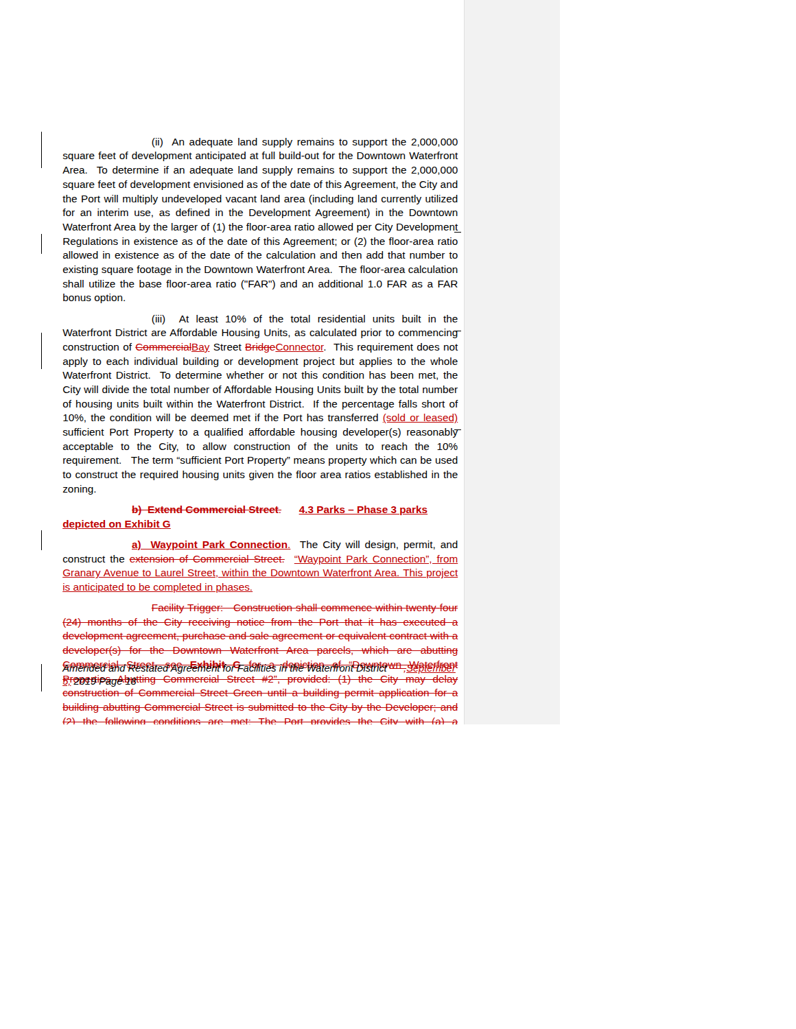(ii) An adequate land supply remains to support the 2,000,000 square feet of development anticipated at full build-out for the Downtown Waterfront Area. To determine if an adequate land supply remains to support the 2,000,000 square feet of development envisioned as of the date of this Agreement, the City and the Port will multiply undeveloped vacant land area (including land currently utilized for an interim use, as defined in the Development Agreement) in the Downtown Waterfront Area by the larger of (1) the floor-area ratio allowed per City Development Regulations in existence as of the date of this Agreement; or (2) the floor-area ratio allowed in existence as of the date of the calculation and then add that number to existing square footage in the Downtown Waterfront Area. The floor-area calculation shall utilize the base floor-area ratio ("FAR") and an additional 1.0 FAR as a FAR bonus option.
(iii) At least 10% of the total residential units built in the Waterfront District are Affordable Housing Units, as calculated prior to commencing construction of Commercial Bay Street Bridge Connector. This requirement does not apply to each individual building or development project but applies to the whole Waterfront District. To determine whether or not this condition has been met, the City will divide the total number of Affordable Housing Units built by the total number of housing units built within the Waterfront District. If the percentage falls short of 10%, the condition will be deemed met if the Port has transferred (sold or leased) sufficient Port Property to a qualified affordable housing developer(s) reasonably acceptable to the City, to allow construction of the units to reach the 10% requirement. The term “sufficient Port Property” means property which can be used to construct the required housing units given the floor area ratios established in the zoning.
b) Extend Commercial Street. 4.3 Parks – Phase 3 parks depicted on Exhibit G
a) Waypoint Park Connection. The City will design, permit, and construct the extension of Commercial Street. “Waypoint Park Connection”, from Granary Avenue to Laurel Street, within the Downtown Waterfront Area. This project is anticipated to be completed in phases.
Facility Trigger: Construction shall commence within twenty-four (24) months of the City receiving notice from the Port that it has executed a development agreement, purchase and sale agreement or equivalent contract with a developer(s) for the Downtown Waterfront Area parcels, which are abutting Commercial Street, see Exhibit G for a depiction of “Downtown Waterfront Properties Abutting Commercial Street #2”, provided: (1) the City may delay construction of Commercial Street Green until a building permit application for a building abutting Commercial Street is submitted to the City by the Developer; and (2) the following conditions are met: The Port provides the City with (a) a Development Ready Certificate or (b) Ecology’s approval of the Port's Construction Completion Report, pursuant to WAC 173-340-400(8) for the Georgia-Pacific West Site Pulp and Tissue Remedial Action Unit Cleanup or Ecology’s approval of the Port's post-construction Interim Action Completion Report for the footprint of Commercial Street and Commercial Street Green Park; (c) in the event Commercial Street will be built as part of an Interim Action, an executed amendment to the GP West Agreed Order incorporating Commercial Street and Commercial Street Green Park in an attached Interim Action Plan pursuant to WAC 173-340-430(7).
Amended and Restated Agreement for Facilities in the Waterfront District , September 5, 2019 Page 18